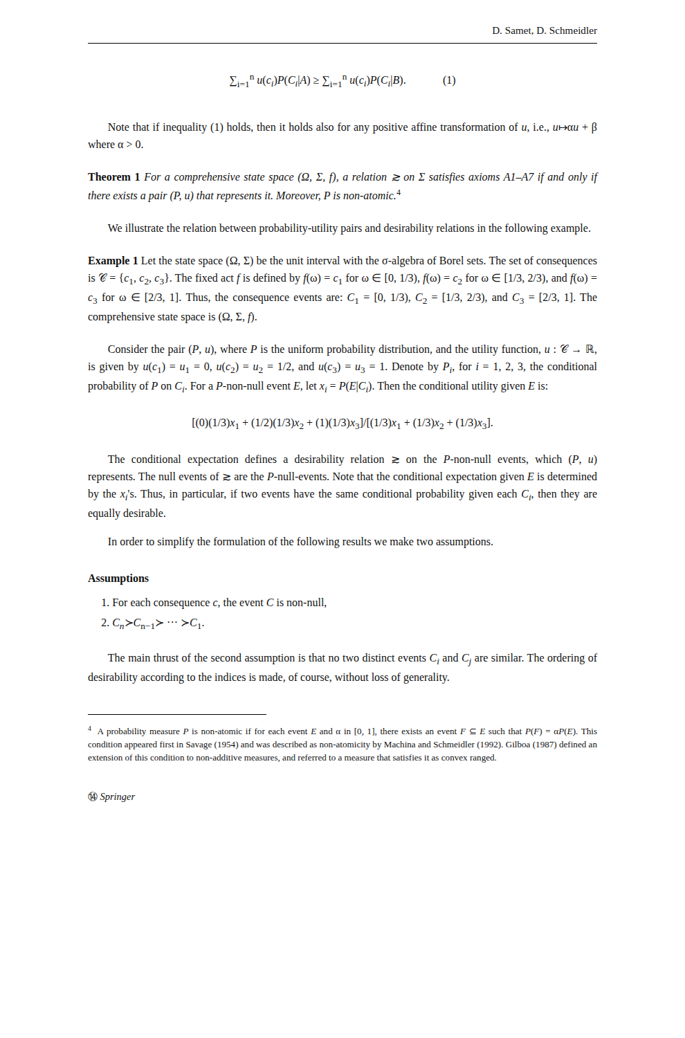D. Samet, D. Schmeidler
∑i=1n u(ci)P(Ci|A) ≥ ∑i=1n u(ci)P(Ci|B).
(1)
Note that if inequality (1) holds, then it holds also for any positive affine transformation of u, i.e., u↦αu + β where α > 0.
Theorem 1 For a comprehensive state space (Ω, Σ, f), a relation ≳ on Σ satisfies axioms A1–A7 if and only if there exists a pair (P, u) that represents it. Moreover, P is non-atomic.4
We illustrate the relation between probability-utility pairs and desirability relations in the following example.
Example 1 Let the state space (Ω, Σ) be the unit interval with the σ-algebra of Borel sets. The set of consequences is 𝒞 = {c1, c2, c3}. The fixed act f is defined by f(ω) = c1 for ω ∈ [0, 1/3), f(ω) = c2 for ω ∈ [1/3, 2/3), and f(ω) = c3 for ω ∈ [2/3, 1]. Thus, the consequence events are: C1 = [0, 1/3), C2 = [1/3, 2/3), and C3 = [2/3, 1]. The comprehensive state space is (Ω, Σ, f).
Consider the pair (P, u), where P is the uniform probability distribution, and the utility function, u : 𝒞 → ℝ, is given by u(c1) = u1 = 0, u(c2) = u2 = 1/2, and u(c3) = u3 = 1. Denote by Pi, for i = 1, 2, 3, the conditional probability of P on Ci. For a P-non-null event E, let xi = P(E|Ci). Then the conditional utility given E is:
[(0)(1/3)x1 + (1/2)(1/3)x2 + (1)(1/3)x3]/[(1/3)x1 + (1/3)x2 + (1/3)x3].
The conditional expectation defines a desirability relation ≳ on the P-non-null events, which (P, u) represents. The null events of ≳ are the P-null-events. Note that the conditional expectation given E is determined by the xi's. Thus, in particular, if two events have the same conditional probability given each Ci, then they are equally desirable.
In order to simplify the formulation of the following results we make two assumptions.
Assumptions
For each consequence c, the event C is non-null,
Cn≻Cn−1≻ ··· ≻C1.
The main thrust of the second assumption is that no two distinct events Ci and Cj are similar. The ordering of desirability according to the indices is made, of course, without loss of generality.
4 A probability measure P is non-atomic if for each event E and α in [0, 1], there exists an event F ⊆ E such that P(F) = αP(E). This condition appeared first in Savage (1954) and was described as non-atomicity by Machina and Schmeidler (1992). Gilboa (1987) defined an extension of this condition to non-additive measures, and referred to a measure that satisfies it as convex ranged.
⑭ Springer